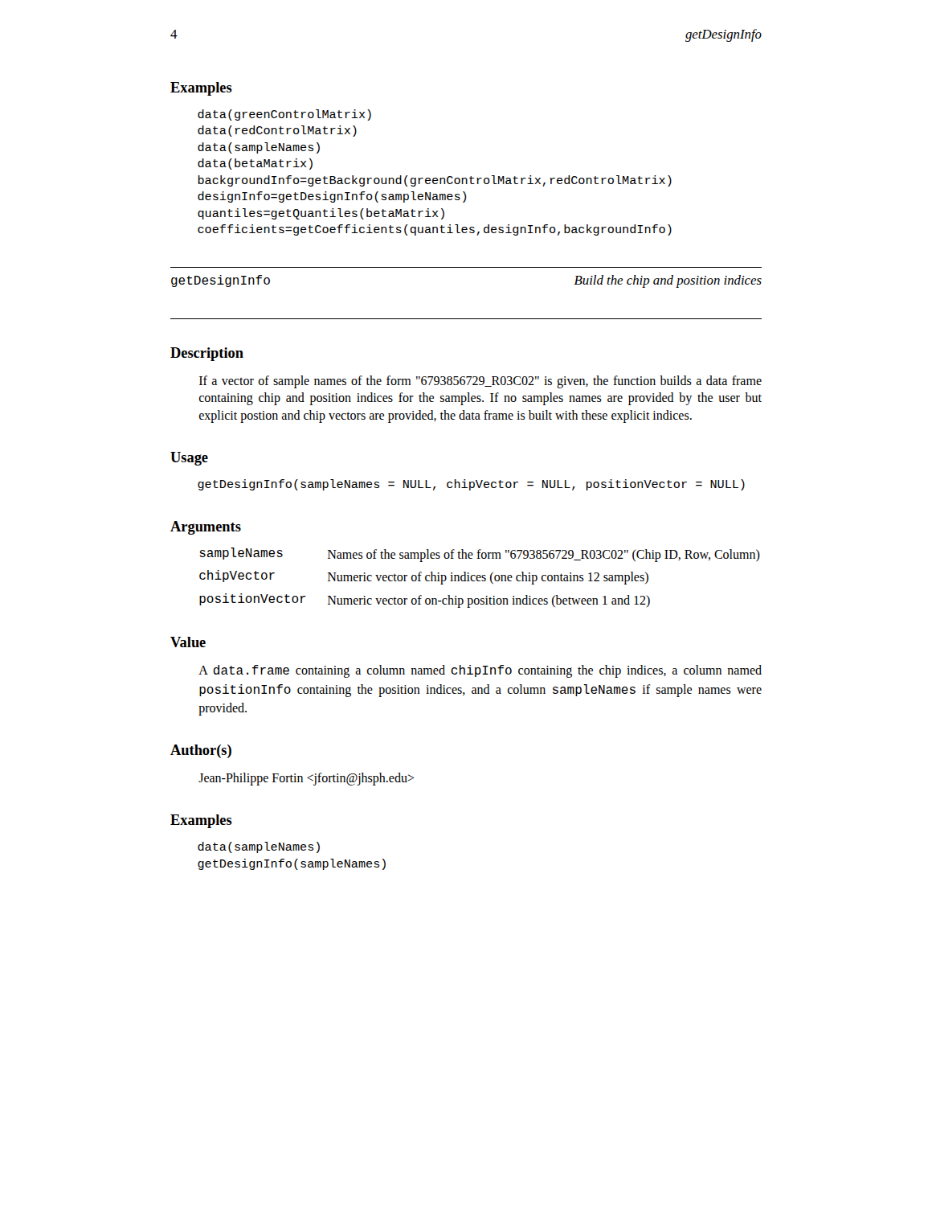4 getDesignInfo
Examples
data(greenControlMatrix)
data(redControlMatrix)
data(sampleNames)
data(betaMatrix)
backgroundInfo=getBackground(greenControlMatrix,redControlMatrix)
designInfo=getDesignInfo(sampleNames)
quantiles=getQuantiles(betaMatrix)
coefficients=getCoefficients(quantiles,designInfo,backgroundInfo)
getDesignInfo Build the chip and position indices
Description
If a vector of sample names of the form "6793856729_R03C02" is given, the function builds a data frame containing chip and position indices for the samples. If no samples names are provided by the user but explicit postion and chip vectors are provided, the data frame is built with these explicit indices.
Usage
getDesignInfo(sampleNames = NULL, chipVector = NULL, positionVector = NULL)
Arguments
sampleNames
Names of the samples of the form "6793856729_R03C02" (Chip ID, Row, Column)
chipVector
Numeric vector of chip indices (one chip contains 12 samples)
positionVector
Numeric vector of on-chip position indices (between 1 and 12)
Value
A data.frame containing a column named chipInfo containing the chip indices, a column named positionInfo containing the position indices, and a column sampleNames if sample names were provided.
Author(s)
Jean-Philippe Fortin <jfortin@jhsph.edu>
Examples
data(sampleNames)
getDesignInfo(sampleNames)